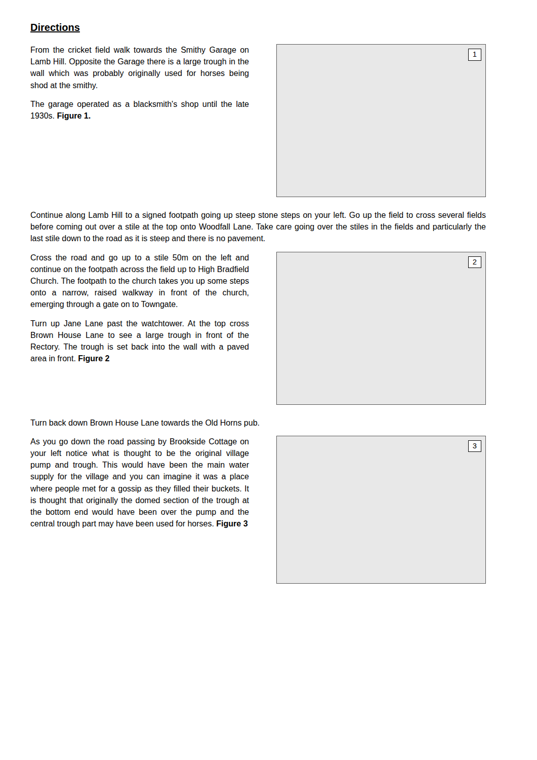Directions
1
From the cricket field walk towards the Smithy Garage on Lamb Hill. Opposite the Garage there is a large trough in the wall which was probably originally used for horses being shod at the smithy.
The garage operated as a blacksmith's shop until the late 1930s. Figure 1.
Continue along Lamb Hill to a signed footpath going up steep stone steps on your left. Go up the field to cross several fields before coming out over a stile at the top onto Woodfall Lane. Take care going over the stiles in the fields and particularly the last stile down to the road as it is steep and there is no pavement.
2
Cross the road and go up to a stile 50m on the left and continue on the footpath across the field up to High Bradfield Church. The footpath to the church takes you up some steps onto a narrow, raised walkway in front of the church, emerging through a gate on to Towngate.
Turn up Jane Lane past the watchtower. At the top cross Brown House Lane to see a large trough in front of the Rectory. The trough is set back into the wall with a paved area in front. Figure 2
Turn back down Brown House Lane towards the Old Horns pub.
3
As you go down the road passing by Brookside Cottage on your left notice what is thought to be the original village pump and trough. This would have been the main water supply for the village and you can imagine it was a place where people met for a gossip as they filled their buckets. It is thought that originally the domed section of the trough at the bottom end would have been over the pump and the central trough part may have been used for horses. Figure 3